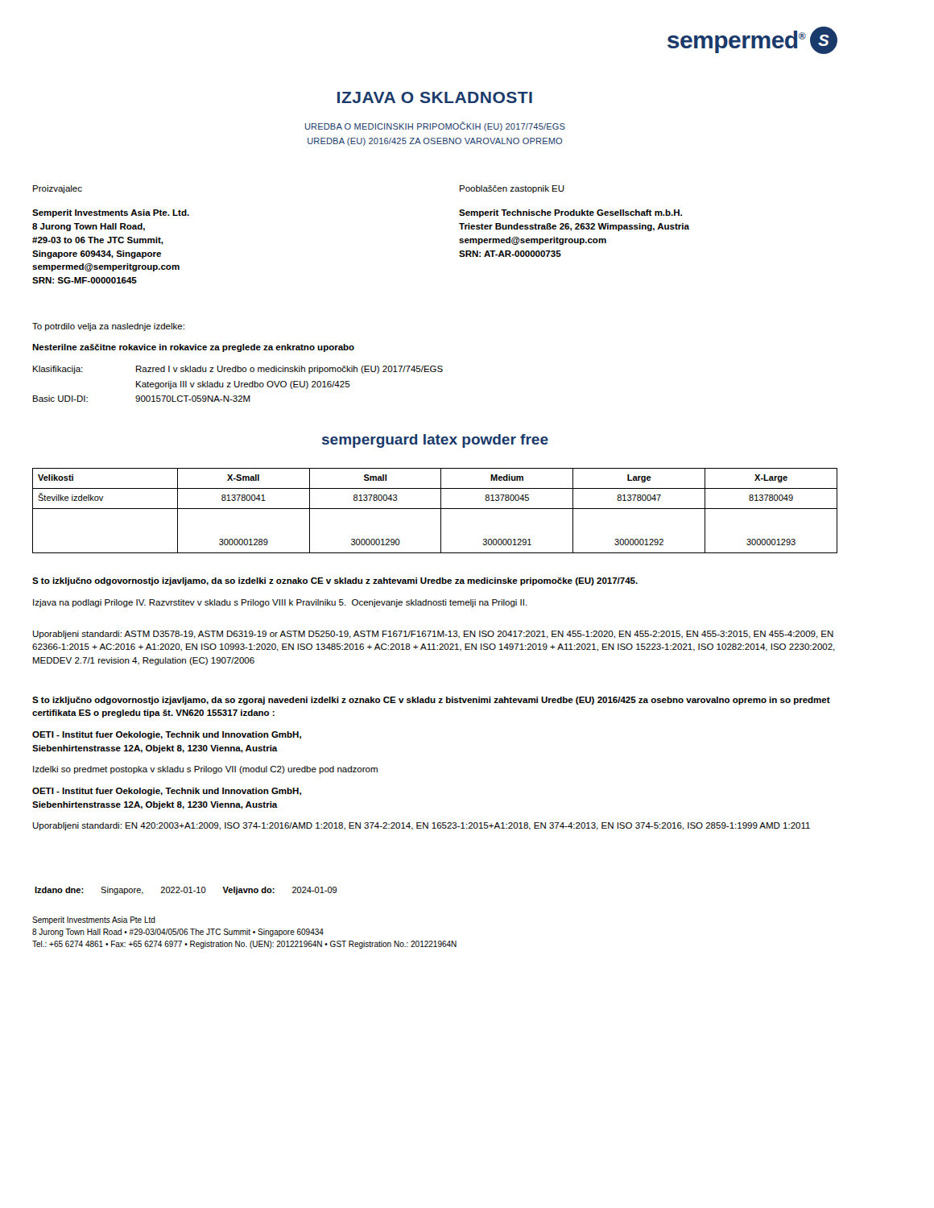sempermed®S
IZJAVA O SKLADNOSTI
UREDBA O MEDICINSKIH PRIPOMOČKIH (EU) 2017/745/EGS
UREDBA (EU) 2016/425 ZA OSEBNO VAROVALNO OPREMO
| Proizvajalec Semperit Investments Asia Pte. Ltd. 8 Jurong Town Hall Road, #29-03 to 06 The JTC Summit, Singapore 609434, Singapore sempermed@semperitgroup.com SRN: SG-MF-000001645 | Pooblaščen zastopnik EU Semperit Technische Produkte Gesellschaft m.b.H. Triester Bundesstraße 26, 2632 Wimpassing, Austria sempermed@semperitgroup.com SRN: AT-AR-000000735 |
To potrdilo velja za naslednje izdelke:
Nesterilne zaščitne rokavice in rokavice za preglede za enkratno uporabo
| Klasifikacija: | Razred I v skladu z Uredbo o medicinskih pripomočkih (EU) 2017/745/EGS |
| | Kategorija III v skladu z Uredbo OVO (EU) 2016/425 |
| Basic UDI-DI: | 9001570LCT-059NA-N-32M |
semperguard latex powder free
| Velikosti | X-Small | Small | Medium | Large | X-Large |
| --- | --- | --- | --- | --- | --- |
| Številke izdelkov | 813780041 | 813780043 | 813780045 | 813780047 | 813780049 |
| | 3000001289 | 3000001290 | 3000001291 | 3000001292 | 3000001293 |
S to izključno odgovornostjo izjavljamo, da so izdelki z oznako CE v skladu z zahtevami Uredbe za medicinske pripomočke (EU) 2017/745.
Izjava na podlagi Priloge IV. Razvrstitev v skladu s Prilogo VIII k Pravilniku 5. Ocenjevanje skladnosti temelji na Prilogi II.
Uporabljeni standardi: ASTM D3578-19, ASTM D6319-19 or ASTM D5250-19, ASTM F1671/F1671M-13, EN ISO 20417:2021, EN 455-1:2020, EN 455-2:2015, EN 455-3:2015, EN 455-4:2009, EN 62366-1:2015 + AC:2016 + A1:2020, EN ISO 10993-1:2020, EN ISO 13485:2016 + AC:2018 + A11:2021, EN ISO 14971:2019 + A11:2021, EN ISO 15223-1:2021, ISO 10282:2014, ISO 2230:2002, MEDDEV 2.7/1 revision 4, Regulation (EC) 1907/2006
S to izključno odgovornostjo izjavljamo, da so zgoraj navedeni izdelki z oznako CE v skladu z bistvenimi zahtevami Uredbe (EU) 2016/425 za osebno varovalno opremo in so predmet certifikata ES o pregledu tipa št. VN620 155317 izdano :
OETI - Institut fuer Oekologie, Technik und Innovation GmbH,
Siebenhirtenstrasse 12A, Objekt 8, 1230 Vienna, Austria
Izdelki so predmet postopka v skladu s Prilogo VII (modul C2) uredbe pod nadzorom
OETI - Institut fuer Oekologie, Technik und Innovation GmbH,
Siebenhirtenstrasse 12A, Objekt 8, 1230 Vienna, Austria
Uporabljeni standardi: EN 420:2003+A1:2009, ISO 374-1:2016/AMD 1:2018, EN 374-2:2014, EN 16523-1:2015+A1:2018, EN 374-4:2013, EN ISO 374-5:2016, ISO 2859-1:1999 AMD 1:2011
| Izdano dne: | Singapore, | 2022-01-10 | Veljavno do: | 2024-01-09 |
Semperit Investments Asia Pte Ltd
8 Jurong Town Hall Road • #29-03/04/05/06 The JTC Summit • Singapore 609434
Tel.: +65 6274 4861 • Fax: +65 6274 6977 • Registration No. (UEN): 201221964N • GST Registration No.: 201221964N